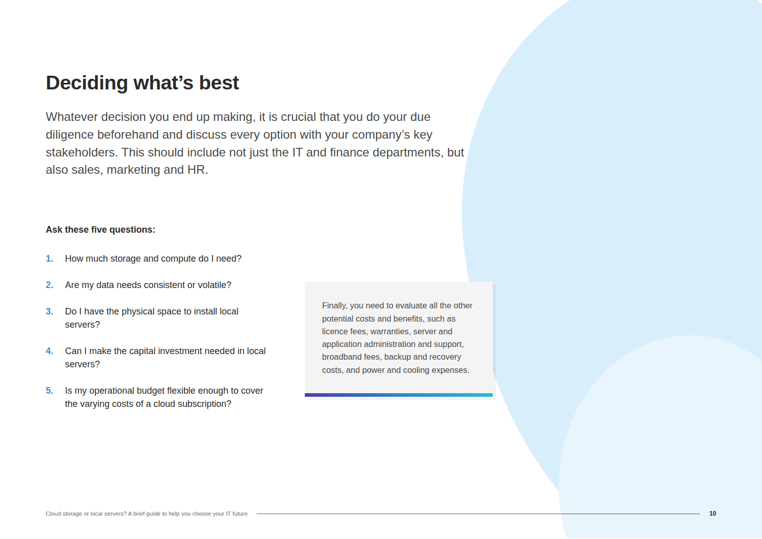Deciding what’s best
Whatever decision you end up making, it is crucial that you do your due diligence beforehand and discuss every option with your company’s key stakeholders. This should include not just the IT and finance departments, but also sales, marketing and HR.
Ask these five questions:
How much storage and compute do I need?
Are my data needs consistent or volatile?
Do I have the physical space to install local servers?
Can I make the capital investment needed in local servers?
Is my operational budget flexible enough to cover the varying costs of a cloud subscription?
Finally, you need to evaluate all the other potential costs and benefits, such as licence fees, warranties, server and application administration and support, broadband fees, backup and recovery costs, and power and cooling expenses.
Cloud storage or local servers? A brief guide to help you choose your IT future 10